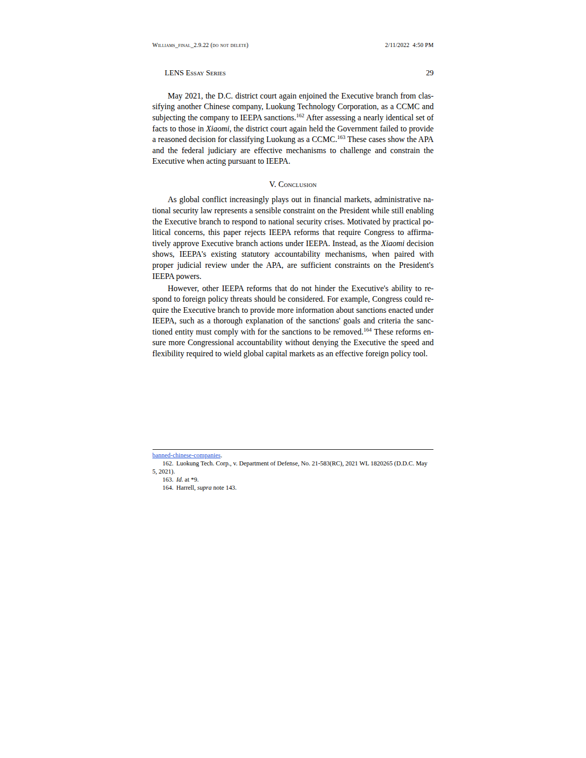Williams_Final_2.9.22 (Do Not Delete) 2/11/2022 4:50 PM
LENS Essay Series 29
May 2021, the D.C. district court again enjoined the Executive branch from classifying another Chinese company, Luokung Technology Corporation, as a CCMC and subjecting the company to IEEPA sanctions.162 After assessing a nearly identical set of facts to those in Xiaomi, the district court again held the Government failed to provide a reasoned decision for classifying Luokung as a CCMC.163 These cases show the APA and the federal judiciary are effective mechanisms to challenge and constrain the Executive when acting pursuant to IEEPA.
V. Conclusion
As global conflict increasingly plays out in financial markets, administrative national security law represents a sensible constraint on the President while still enabling the Executive branch to respond to national security crises. Motivated by practical political concerns, this paper rejects IEEPA reforms that require Congress to affirmatively approve Executive branch actions under IEEPA. Instead, as the Xiaomi decision shows, IEEPA's existing statutory accountability mechanisms, when paired with proper judicial review under the APA, are sufficient constraints on the President's IEEPA powers.
However, other IEEPA reforms that do not hinder the Executive's ability to respond to foreign policy threats should be considered. For example, Congress could require the Executive branch to provide more information about sanctions enacted under IEEPA, such as a thorough explanation of the sanctions' goals and criteria the sanctioned entity must comply with for the sanctions to be removed.164 These reforms ensure more Congressional accountability without denying the Executive the speed and flexibility required to wield global capital markets as an effective foreign policy tool.
banned-chinese-companies.
162. Luokung Tech. Corp., v. Department of Defense, No. 21-583(RC), 2021 WL 1820265 (D.D.C. May 5, 2021).
163. Id. at *9.
164. Harrell, supra note 143.